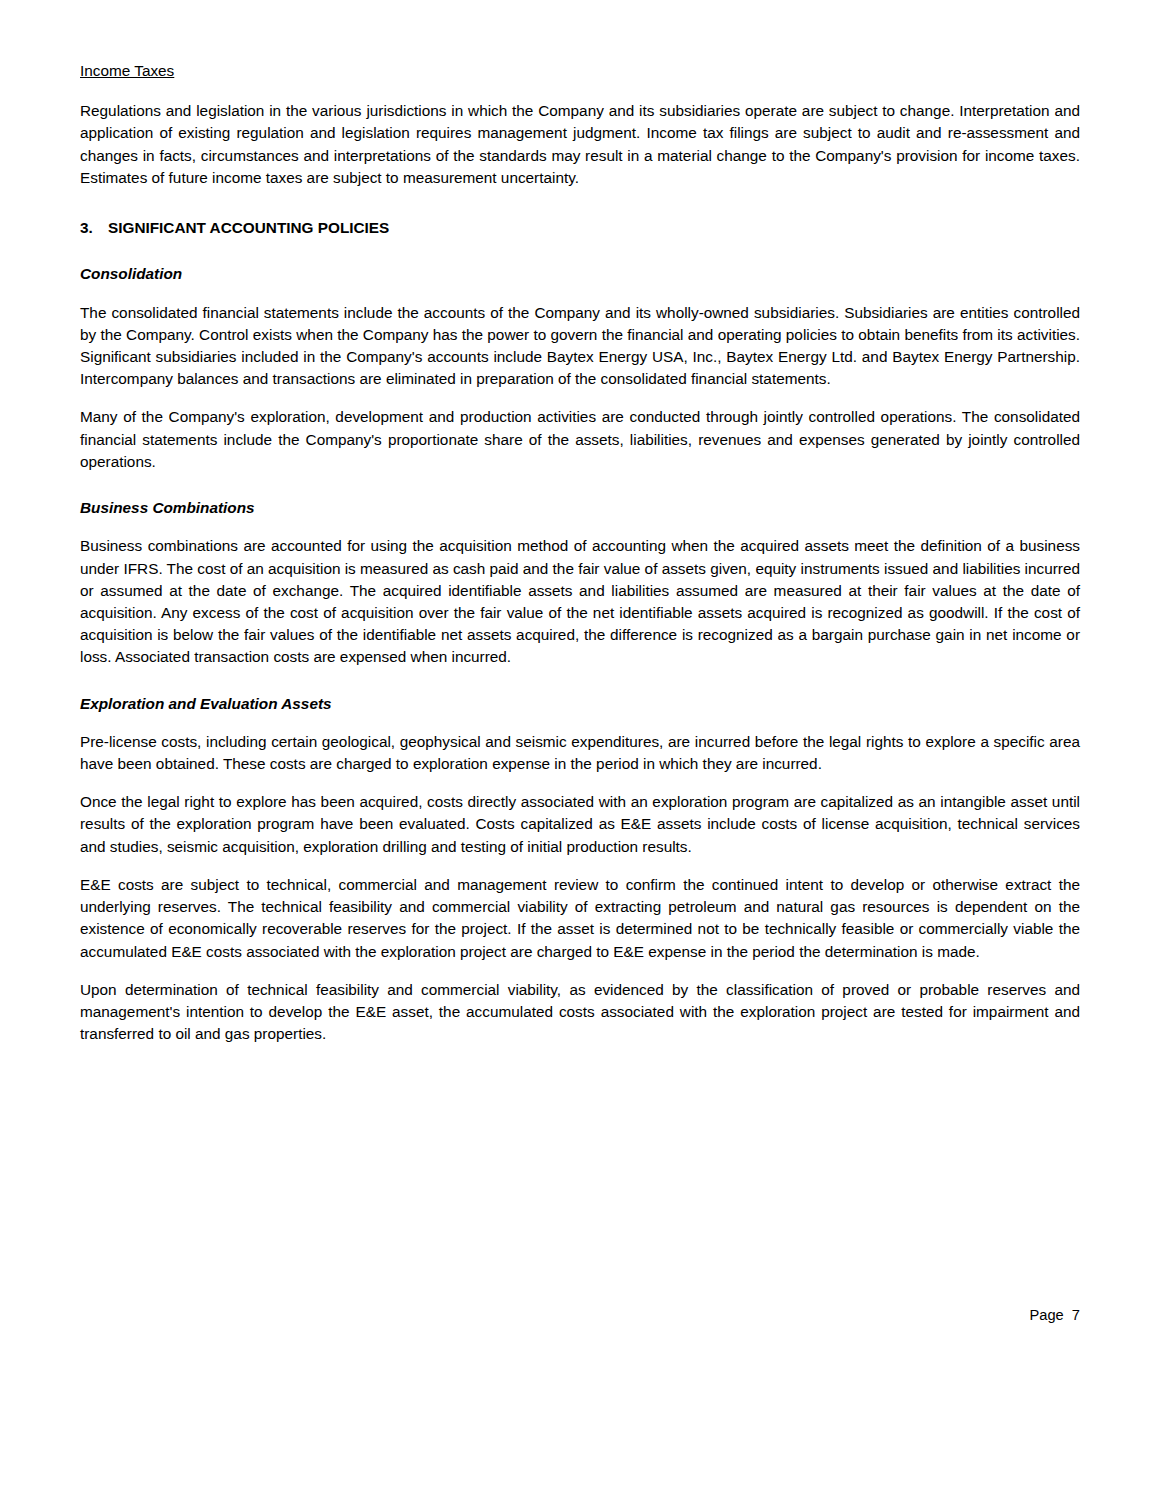Income Taxes
Regulations and legislation in the various jurisdictions in which the Company and its subsidiaries operate are subject to change. Interpretation and application of existing regulation and legislation requires management judgment. Income tax filings are subject to audit and re-assessment and changes in facts, circumstances and interpretations of the standards may result in a material change to the Company's provision for income taxes. Estimates of future income taxes are subject to measurement uncertainty.
3. SIGNIFICANT ACCOUNTING POLICIES
Consolidation
The consolidated financial statements include the accounts of the Company and its wholly-owned subsidiaries. Subsidiaries are entities controlled by the Company. Control exists when the Company has the power to govern the financial and operating policies to obtain benefits from its activities. Significant subsidiaries included in the Company's accounts include Baytex Energy USA, Inc., Baytex Energy Ltd. and Baytex Energy Partnership. Intercompany balances and transactions are eliminated in preparation of the consolidated financial statements.
Many of the Company's exploration, development and production activities are conducted through jointly controlled operations. The consolidated financial statements include the Company's proportionate share of the assets, liabilities, revenues and expenses generated by jointly controlled operations.
Business Combinations
Business combinations are accounted for using the acquisition method of accounting when the acquired assets meet the definition of a business under IFRS. The cost of an acquisition is measured as cash paid and the fair value of assets given, equity instruments issued and liabilities incurred or assumed at the date of exchange. The acquired identifiable assets and liabilities assumed are measured at their fair values at the date of acquisition. Any excess of the cost of acquisition over the fair value of the net identifiable assets acquired is recognized as goodwill. If the cost of acquisition is below the fair values of the identifiable net assets acquired, the difference is recognized as a bargain purchase gain in net income or loss. Associated transaction costs are expensed when incurred.
Exploration and Evaluation Assets
Pre-license costs, including certain geological, geophysical and seismic expenditures, are incurred before the legal rights to explore a specific area have been obtained. These costs are charged to exploration expense in the period in which they are incurred.
Once the legal right to explore has been acquired, costs directly associated with an exploration program are capitalized as an intangible asset until results of the exploration program have been evaluated. Costs capitalized as E&E assets include costs of license acquisition, technical services and studies, seismic acquisition, exploration drilling and testing of initial production results.
E&E costs are subject to technical, commercial and management review to confirm the continued intent to develop or otherwise extract the underlying reserves. The technical feasibility and commercial viability of extracting petroleum and natural gas resources is dependent on the existence of economically recoverable reserves for the project. If the asset is determined not to be technically feasible or commercially viable the accumulated E&E costs associated with the exploration project are charged to E&E expense in the period the determination is made.
Upon determination of technical feasibility and commercial viability, as evidenced by the classification of proved or probable reserves and management's intention to develop the E&E asset, the accumulated costs associated with the exploration project are tested for impairment and transferred to oil and gas properties.
Page 7